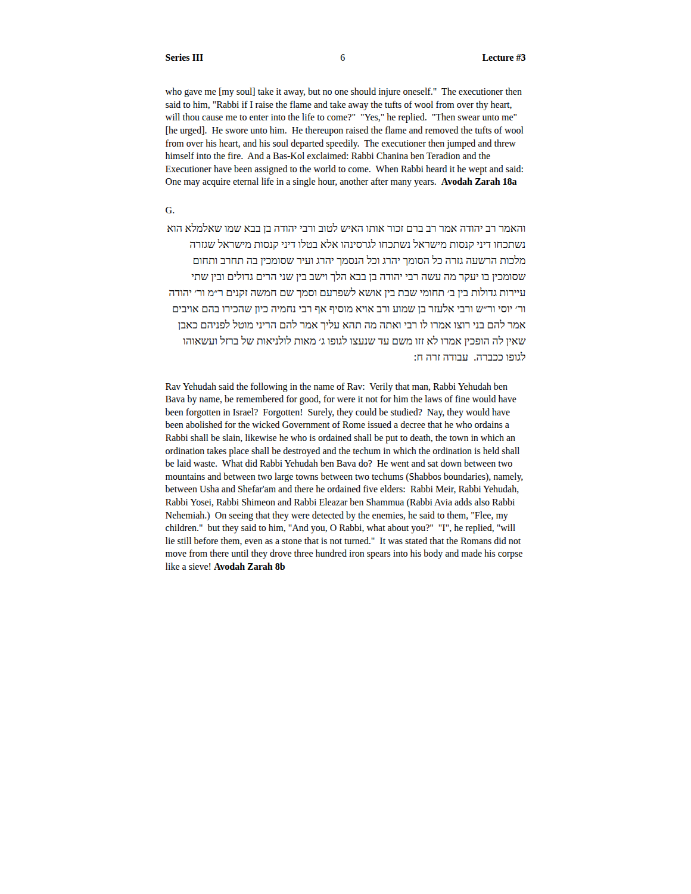Series III 6 Lecture #3
who gave me [my soul] take it away, but no one should injure oneself." The executioner then said to him, "Rabbi if I raise the flame and take away the tufts of wool from over thy heart, will thou cause me to enter into the life to come?" "Yes," he replied. "Then swear unto me" [he urged]. He swore unto him. He thereupon raised the flame and removed the tufts of wool from over his heart, and his soul departed speedily. The executioner then jumped and threw himself into the fire. And a Bas-Kol exclaimed: Rabbi Chanina ben Teradion and the Executioner have been assigned to the world to come. When Rabbi heard it he wept and said: One may acquire eternal life in a single hour, another after many years. Avodah Zarah 18a
G.
והאמר רב יהודה אמר רב ברם זכור אותו האיש לטוב ורבי יהודה בן בבא שמו שאלמלא הוא נשתכחו דיני קנסות מישראל נשתכחו לגרסינהו אלא בטלו דיני קנסות מישראל שגזרה מלכות הרשעה גזרה כל הסומך יהרג וכל הנסמך יהרג ועיר שסומכין בה תחרב ותחום שסומכין בו יעקר מה עשה רבי יהודה בן בבא הלך וישב בין שני הרים גדולים ובין שתי עיירות גדולות בין ב׳ תחומי שבת בין אושא לשפרעם וסמך שם חמשה זקנים ר״מ ור׳ יהודה ור׳ יוסי ור״ש ורבי אלעזר בן שמוע ורב אויא מוסיף אף רבי נחמיה כיון שהכירו בהם אויבים אמר להם בני רוצו אמרו לו רבי ואתה מה תהא עליך אמר להם הריני מוטל לפניהם כאבן שאין לה הופכין אמרו לא זזו משם עד שנעצו לגופו ג׳ מאות לולניאות של ברזל ועשאוהו לגופו ככברה. עבודה זרה ח:
Rav Yehudah said the following in the name of Rav: Verily that man, Rabbi Yehudah ben Bava by name, be remembered for good, for were it not for him the laws of fine would have been forgotten in Israel? Forgotten! Surely, they could be studied? Nay, they would have been abolished for the wicked Government of Rome issued a decree that he who ordains a Rabbi shall be slain, likewise he who is ordained shall be put to death, the town in which an ordination takes place shall be destroyed and the techum in which the ordination is held shall be laid waste. What did Rabbi Yehudah ben Bava do? He went and sat down between two mountains and between two large towns between two techums (Shabbos boundaries), namely, between Usha and Shefar'am and there he ordained five elders: Rabbi Meir, Rabbi Yehudah, Rabbi Yosei, Rabbi Shimeon and Rabbi Eleazar ben Shammua (Rabbi Avia adds also Rabbi Nehemiah.) On seeing that they were detected by the enemies, he said to them, "Flee, my children." but they said to him, "And you, O Rabbi, what about you?" "I", he replied, "will lie still before them, even as a stone that is not turned." It was stated that the Romans did not move from there until they drove three hundred iron spears into his body and made his corpse like a sieve! Avodah Zarah 8b